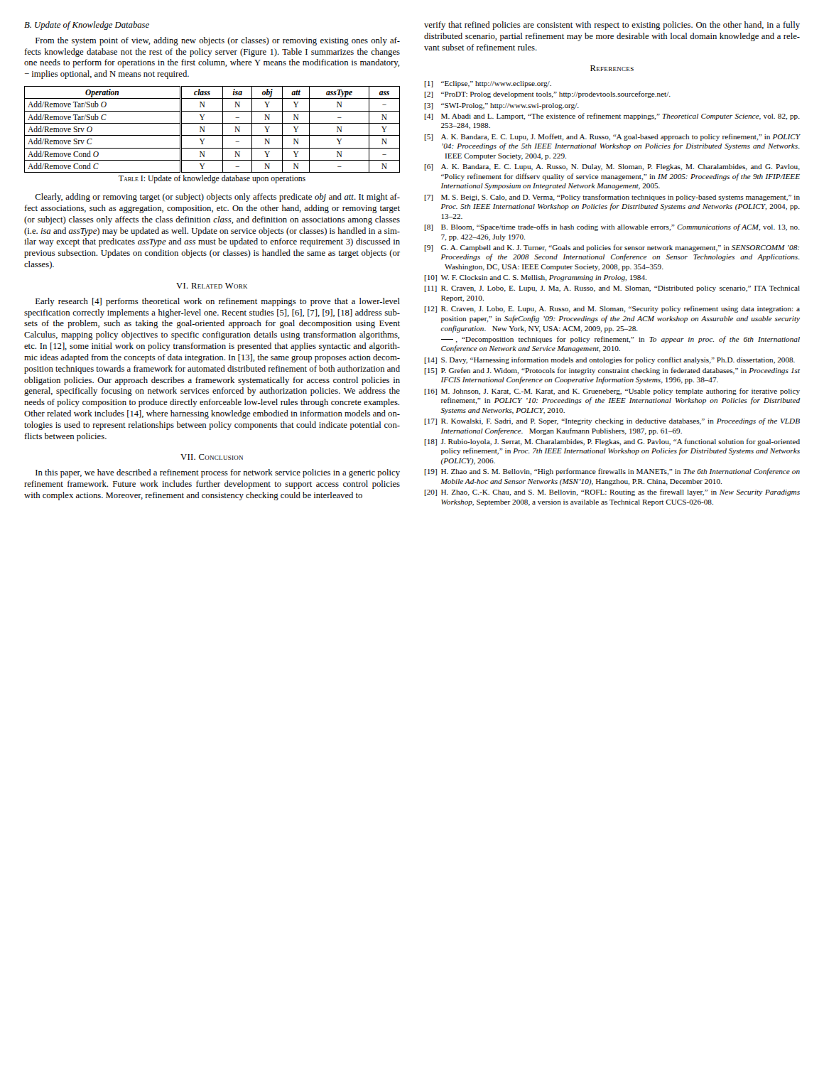B. Update of Knowledge Database
From the system point of view, adding new objects (or classes) or removing existing ones only affects knowledge database not the rest of the policy server (Figure 1). Table I summarizes the changes one needs to perform for operations in the first column, where Y means the modification is mandatory, − implies optional, and N means not required.
| Operation | class | isa | obj | att | assType | ass |
| --- | --- | --- | --- | --- | --- | --- |
| Add/Remove Tar/Sub O | N | N | Y | Y | N | − |
| Add/Remove Tar/Sub C | Y | − | N | N | − | N |
| Add/Remove Srv O | N | N | Y | Y | N | Y |
| Add/Remove Srv C | Y | − | N | N | Y | N |
| Add/Remove Cond O | N | N | Y | Y | N | − |
| Add/Remove Cond C | Y | − | N | N | − | N |
Table I: Update of knowledge database upon operations
Clearly, adding or removing target (or subject) objects only affects predicate obj and att. It might affect associations, such as aggregation, composition, etc. On the other hand, adding or removing target (or subject) classes only affects the class definition class, and definition on associations among classes (i.e. isa and assType) may be updated as well. Update on service objects (or classes) is handled in a similar way except that predicates assType and ass must be updated to enforce requirement 3) discussed in previous subsection. Updates on condition objects (or classes) is handled the same as target objects (or classes).
VI. Related Work
Early research [4] performs theoretical work on refinement mappings to prove that a lower-level specification correctly implements a higher-level one. Recent studies [5], [6], [7], [9], [18] address subsets of the problem, such as taking the goal-oriented approach for goal decomposition using Event Calculus, mapping policy objectives to specific configuration details using transformation algorithms, etc. In [12], some initial work on policy transformation is presented that applies syntactic and algorithmic ideas adapted from the concepts of data integration. In [13], the same group proposes action decomposition techniques towards a framework for automated distributed refinement of both authorization and obligation policies. Our approach describes a framework systematically for access control policies in general, specifically focusing on network services enforced by authorization policies. We address the needs of policy composition to produce directly enforceable low-level rules through concrete examples. Other related work includes [14], where harnessing knowledge embodied in information models and ontologies is used to represent relationships between policy components that could indicate potential conflicts between policies.
VII. Conclusion
In this paper, we have described a refinement process for network service policies in a generic policy refinement framework. Future work includes further development to support access control policies with complex actions. Moreover, refinement and consistency checking could be interleaved to
verify that refined policies are consistent with respect to existing policies. On the other hand, in a fully distributed scenario, partial refinement may be more desirable with local domain knowledge and a relevant subset of refinement rules.
References
“Eclipse,” http://www.eclipse.org/.
“ProDT: Prolog development tools,” http://prodevtools.sourceforge.net/.
“SWI-Prolog,” http://www.swi-prolog.org/.
M. Abadi and L. Lamport, “The existence of refinement mappings,” Theoretical Computer Science, vol. 82, pp. 253–284, 1988.
A. K. Bandara, E. C. Lupu, J. Moffett, and A. Russo, “A goal-based approach to policy refinement,” in POLICY ’04: Proceedings of the 5th IEEE International Workshop on Policies for Distributed Systems and Networks. IEEE Computer Society, 2004, p. 229.
A. K. Bandara, E. C. Lupu, A. Russo, N. Dulay, M. Sloman, P. Flegkas, M. Charalambides, and G. Pavlou, “Policy refinement for diffserv quality of service management,” in IM 2005: Proceedings of the 9th IFIP/IEEE International Symposium on Integrated Network Management, 2005.
M. S. Beigi, S. Calo, and D. Verma, “Policy transformation techniques in policy-based systems management,” in Proc. 5th IEEE International Workshop on Policies for Distributed Systems and Networks (POLICY, 2004, pp. 13–22.
B. Bloom, “Space/time trade-offs in hash coding with allowable errors,” Communications of ACM, vol. 13, no. 7, pp. 422–426, July 1970.
G. A. Campbell and K. J. Turner, “Goals and policies for sensor network management,” in SENSORCOMM ’08: Proceedings of the 2008 Second International Conference on Sensor Technologies and Applications. Washington, DC, USA: IEEE Computer Society, 2008, pp. 354–359.
W. F. Clocksin and C. S. Mellish, Programming in Prolog, 1984.
R. Craven, J. Lobo, E. Lupu, J. Ma, A. Russo, and M. Sloman, “Distributed policy scenario,” ITA Technical Report, 2010.
R. Craven, J. Lobo, E. Lupu, A. Russo, and M. Sloman, “Security policy refinement using data integration: a position paper,” in SafeConfig ’09: Proceedings of the 2nd ACM workshop on Assurable and usable security configuration. New York, NY, USA: ACM, 2009, pp. 25–28.
, “Decomposition techniques for policy refinement,” in To appear in proc. of the 6th International Conference on Network and Service Management, 2010.
S. Davy, “Harnessing information models and ontologies for policy conflict analysis,” Ph.D. dissertation, 2008.
P. Grefen and J. Widom, “Protocols for integrity constraint checking in federated databases,” in Proceedings 1st IFCIS International Conference on Cooperative Information Systems, 1996, pp. 38–47.
M. Johnson, J. Karat, C.-M. Karat, and K. Grueneberg, “Usable policy template authoring for iterative policy refinement,” in POLICY ’10: Proceedings of the IEEE International Workshop on Policies for Distributed Systems and Networks, POLICY, 2010.
R. Kowalski, F. Sadri, and P. Soper, “Integrity checking in deductive databases,” in Proceedings of the VLDB International Conference. Morgan Kaufmann Publishers, 1987, pp. 61–69.
J. Rubio-loyola, J. Serrat, M. Charalambides, P. Flegkas, and G. Pavlou, “A functional solution for goal-oriented policy refinement,” in Proc. 7th IEEE International Workshop on Policies for Distributed Systems and Networks (POLICY), 2006.
H. Zhao and S. M. Bellovin, “High performance firewalls in MANETs,” in The 6th International Conference on Mobile Ad-hoc and Sensor Networks (MSN’10), Hangzhou, P.R. China, December 2010.
H. Zhao, C.-K. Chau, and S. M. Bellovin, “ROFL: Routing as the firewall layer,” in New Security Paradigms Workshop, September 2008, a version is available as Technical Report CUCS-026-08.